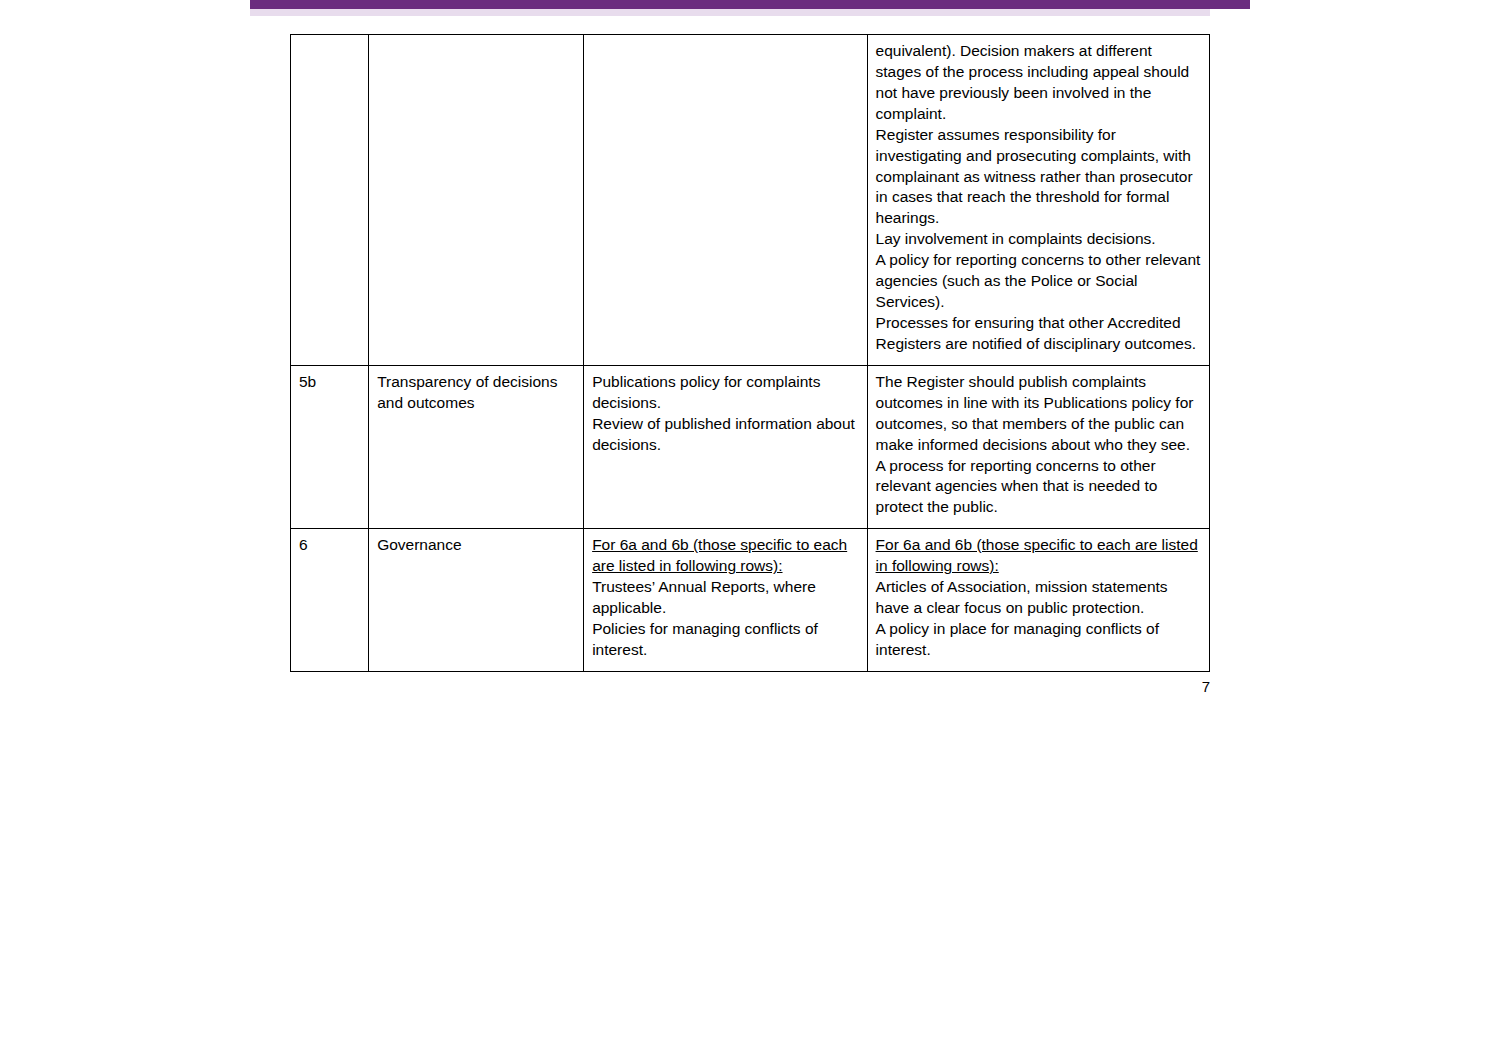| | | | equivalent). Decision makers at different stages of the process including appeal should not have previously been involved in the complaint. Register assumes responsibility for investigating and prosecuting complaints, with complainant as witness rather than prosecutor in cases that reach the threshold for formal hearings. Lay involvement in complaints decisions. A policy for reporting concerns to other relevant agencies (such as the Police or Social Services). Processes for ensuring that other Accredited Registers are notified of disciplinary outcomes. |
| 5b | Transparency of decisions and outcomes | Publications policy for complaints decisions. Review of published information about decisions. | The Register should publish complaints outcomes in line with its Publications policy for outcomes, so that members of the public can make informed decisions about who they see. A process for reporting concerns to other relevant agencies when that is needed to protect the public. |
| 6 | Governance | For 6a and 6b (those specific to each are listed in following rows): Trustees’ Annual Reports, where applicable. Policies for managing conflicts of interest. | For 6a and 6b (those specific to each are listed in following rows): Articles of Association, mission statements have a clear focus on public protection. A policy in place for managing conflicts of interest. |
7